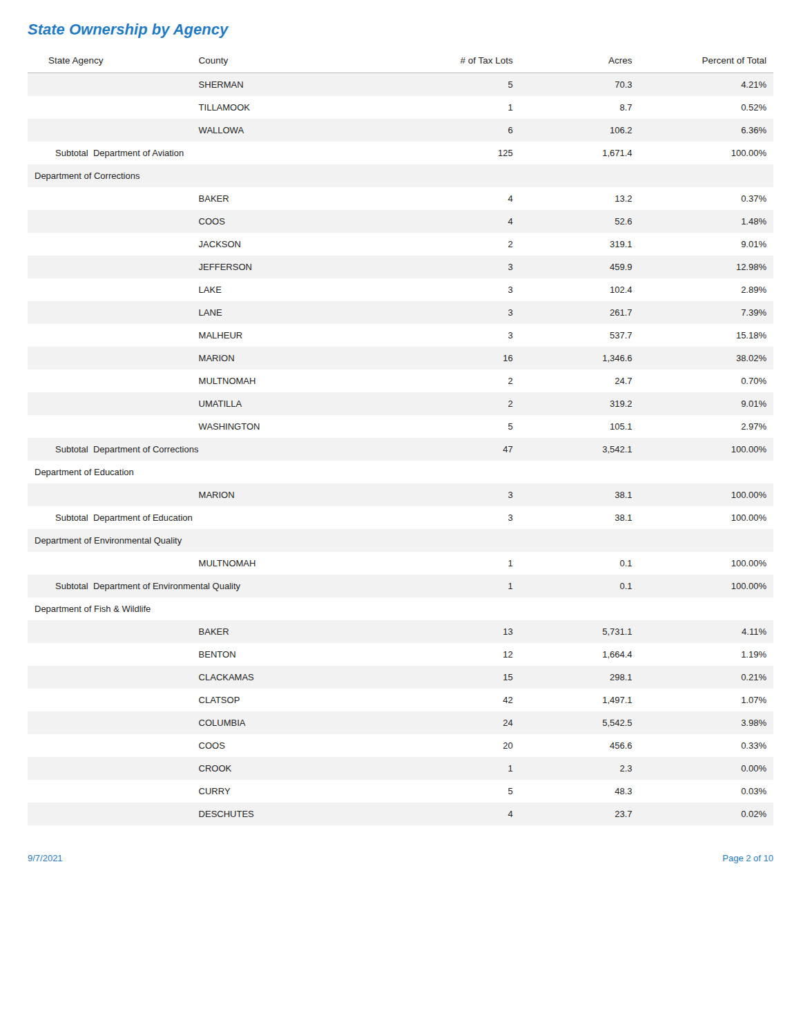State Ownership by Agency
| State Agency | County | # of Tax Lots | Acres | Percent of Total |
| --- | --- | --- | --- | --- |
| | SHERMAN | 5 | 70.3 | 4.21% |
| | TILLAMOOK | 1 | 8.7 | 0.52% |
| | WALLOWA | 6 | 106.2 | 6.36% |
| Subtotal Department of Aviation | 125 | 1,671.4 | 100.00% |
| Department of Corrections |
| | BAKER | 4 | 13.2 | 0.37% |
| | COOS | 4 | 52.6 | 1.48% |
| | JACKSON | 2 | 319.1 | 9.01% |
| | JEFFERSON | 3 | 459.9 | 12.98% |
| | LAKE | 3 | 102.4 | 2.89% |
| | LANE | 3 | 261.7 | 7.39% |
| | MALHEUR | 3 | 537.7 | 15.18% |
| | MARION | 16 | 1,346.6 | 38.02% |
| | MULTNOMAH | 2 | 24.7 | 0.70% |
| | UMATILLA | 2 | 319.2 | 9.01% |
| | WASHINGTON | 5 | 105.1 | 2.97% |
| Subtotal Department of Corrections | 47 | 3,542.1 | 100.00% |
| Department of Education |
| | MARION | 3 | 38.1 | 100.00% |
| Subtotal Department of Education | 3 | 38.1 | 100.00% |
| Department of Environmental Quality |
| | MULTNOMAH | 1 | 0.1 | 100.00% |
| Subtotal Department of Environmental Quality | 1 | 0.1 | 100.00% |
| Department of Fish & Wildlife |
| | BAKER | 13 | 5,731.1 | 4.11% |
| | BENTON | 12 | 1,664.4 | 1.19% |
| | CLACKAMAS | 15 | 298.1 | 0.21% |
| | CLATSOP | 42 | 1,497.1 | 1.07% |
| | COLUMBIA | 24 | 5,542.5 | 3.98% |
| | COOS | 20 | 456.6 | 0.33% |
| | CROOK | 1 | 2.3 | 0.00% |
| | CURRY | 5 | 48.3 | 0.03% |
| | DESCHUTES | 4 | 23.7 | 0.02% |
9/7/2021 Page 2 of 10